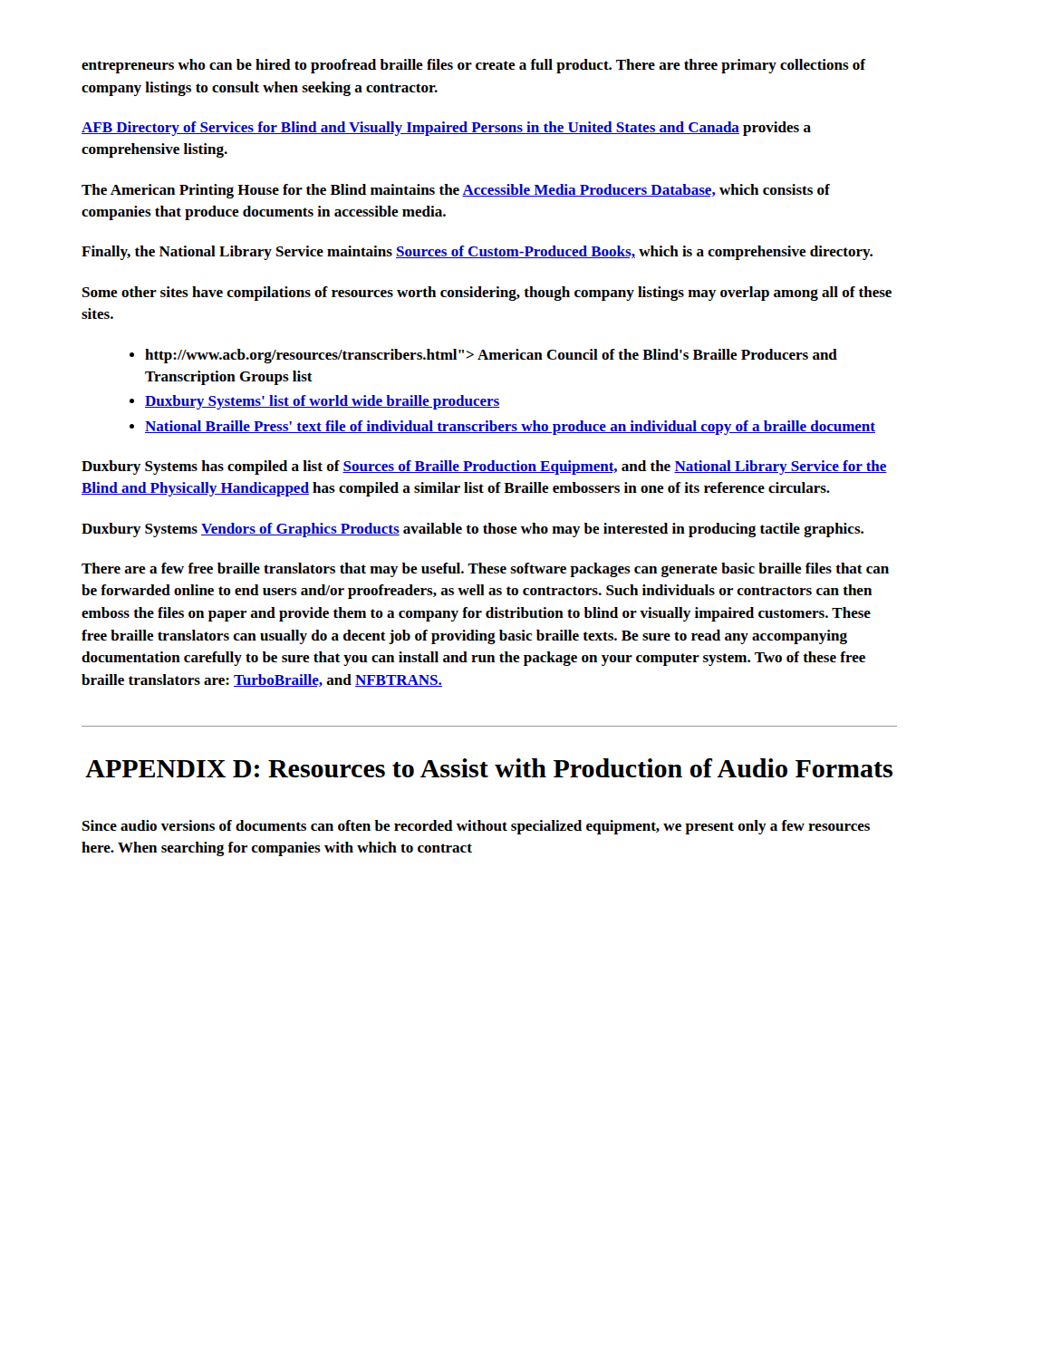entrepreneurs who can be hired to proofread braille files or create a full product. There are three primary collections of company listings to consult when seeking a contractor.
AFB Directory of Services for Blind and Visually Impaired Persons in the United States and Canada provides a comprehensive listing.
The American Printing House for the Blind maintains the Accessible Media Producers Database, which consists of companies that produce documents in accessible media.
Finally, the National Library Service maintains Sources of Custom-Produced Books, which is a comprehensive directory.
Some other sites have compilations of resources worth considering, though company listings may overlap among all of these sites.
http://www.acb.org/resources/transcribers.html"> American Council of the Blind's Braille Producers and Transcription Groups list
Duxbury Systems' list of world wide braille producers
National Braille Press' text file of individual transcribers who produce an individual copy of a braille document
Duxbury Systems has compiled a list of Sources of Braille Production Equipment, and the National Library Service for the Blind and Physically Handicapped has compiled a similar list of Braille embossers in one of its reference circulars.
Duxbury Systems Vendors of Graphics Products available to those who may be interested in producing tactile graphics.
There are a few free braille translators that may be useful. These software packages can generate basic braille files that can be forwarded online to end users and/or proofreaders, as well as to contractors. Such individuals or contractors can then emboss the files on paper and provide them to a company for distribution to blind or visually impaired customers. These free braille translators can usually do a decent job of providing basic braille texts. Be sure to read any accompanying documentation carefully to be sure that you can install and run the package on your computer system. Two of these free braille translators are: TurboBraille, and NFBTRANS.
APPENDIX D: Resources to Assist with Production of Audio Formats
Since audio versions of documents can often be recorded without specialized equipment, we present only a few resources here. When searching for companies with which to contract